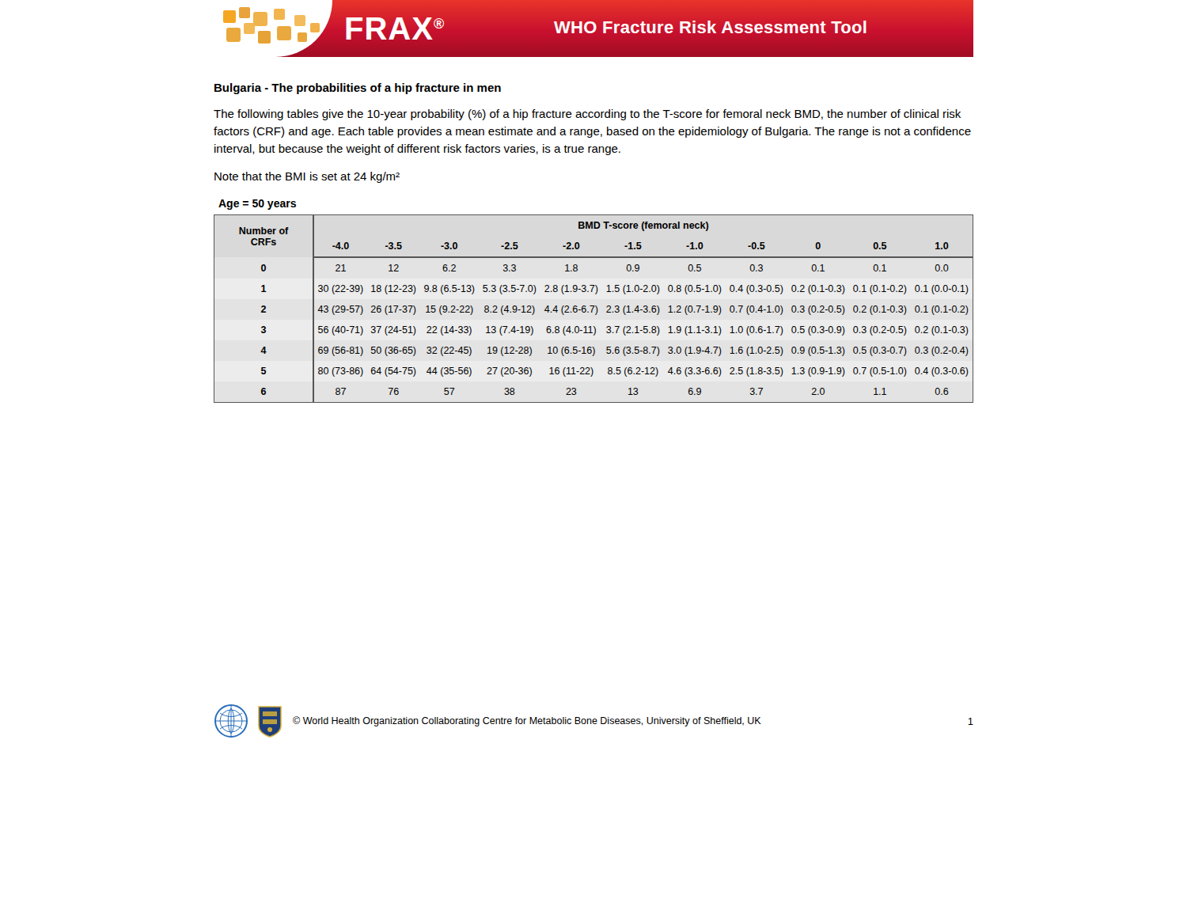FRAX®
WHO Fracture Risk Assessment Tool
Bulgaria - The probabilities of a hip fracture in men
The following tables give the 10-year probability (%) of a hip fracture according to the T-score for femoral neck BMD, the number of clinical risk factors (CRF) and age. Each table provides a mean estimate and a range, based on the epidemiology of Bulgaria. The range is not a confidence interval, but because the weight of different risk factors varies, is a true range.
Note that the BMI is set at 24 kg/m²
Age = 50 years
| Number of CRFs | BMD T-score (femoral neck) |
| --- | --- |
| -4.0 | -3.5 | -3.0 | -2.5 | -2.0 | -1.5 | -1.0 | -0.5 | 0 | 0.5 | 1.0 |
| 0 | 21 | 12 | 6.2 | 3.3 | 1.8 | 0.9 | 0.5 | 0.3 | 0.1 | 0.1 | 0.0 |
| 1 | 30 (22-39) | 18 (12-23) | 9.8 (6.5-13) | 5.3 (3.5-7.0) | 2.8 (1.9-3.7) | 1.5 (1.0-2.0) | 0.8 (0.5-1.0) | 0.4 (0.3-0.5) | 0.2 (0.1-0.3) | 0.1 (0.1-0.2) | 0.1 (0.0-0.1) |
| 2 | 43 (29-57) | 26 (17-37) | 15 (9.2-22) | 8.2 (4.9-12) | 4.4 (2.6-6.7) | 2.3 (1.4-3.6) | 1.2 (0.7-1.9) | 0.7 (0.4-1.0) | 0.3 (0.2-0.5) | 0.2 (0.1-0.3) | 0.1 (0.1-0.2) |
| 3 | 56 (40-71) | 37 (24-51) | 22 (14-33) | 13 (7.4-19) | 6.8 (4.0-11) | 3.7 (2.1-5.8) | 1.9 (1.1-3.1) | 1.0 (0.6-1.7) | 0.5 (0.3-0.9) | 0.3 (0.2-0.5) | 0.2 (0.1-0.3) |
| 4 | 69 (56-81) | 50 (36-65) | 32 (22-45) | 19 (12-28) | 10 (6.5-16) | 5.6 (3.5-8.7) | 3.0 (1.9-4.7) | 1.6 (1.0-2.5) | 0.9 (0.5-1.3) | 0.5 (0.3-0.7) | 0.3 (0.2-0.4) |
| 5 | 80 (73-86) | 64 (54-75) | 44 (35-56) | 27 (20-36) | 16 (11-22) | 8.5 (6.2-12) | 4.6 (3.3-6.6) | 2.5 (1.8-3.5) | 1.3 (0.9-1.9) | 0.7 (0.5-1.0) | 0.4 (0.3-0.6) |
| 6 | 87 | 76 | 57 | 38 | 23 | 13 | 6.9 | 3.7 | 2.0 | 1.1 | 0.6 |
© World Health Organization Collaborating Centre for Metabolic Bone Diseases, University of Sheffield, UK
1